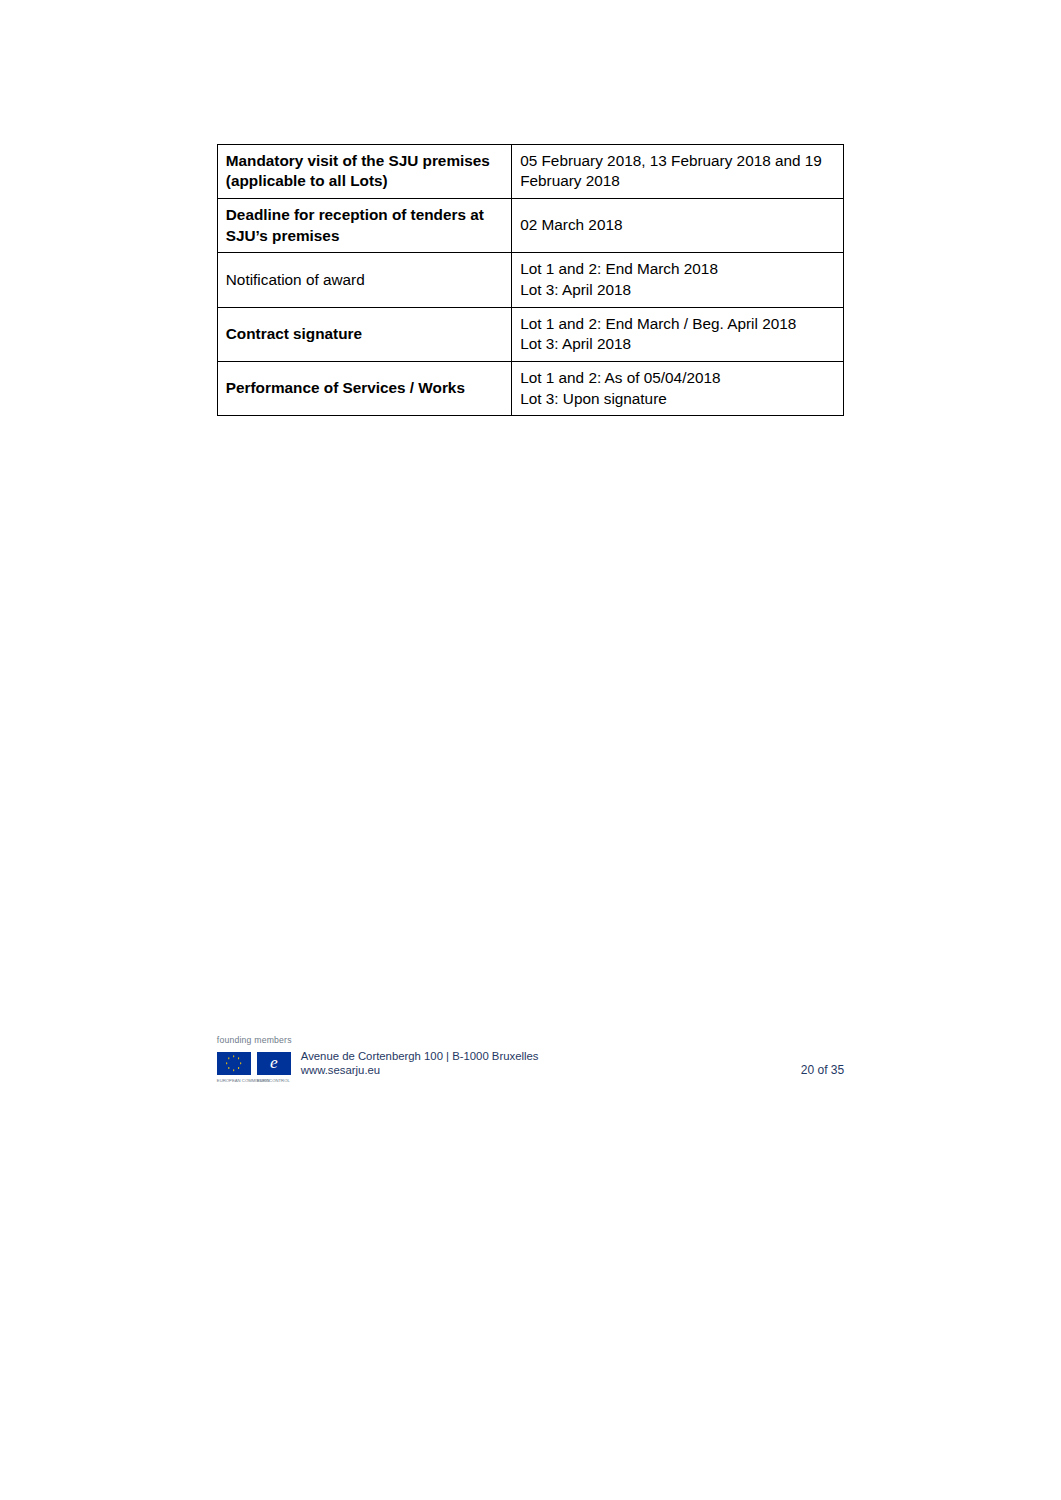| Mandatory visit of the SJU premises (applicable to all Lots) | 05 February 2018, 13 February 2018 and 19 February 2018 |
| Deadline for reception of tenders at SJU’s premises | 02 March 2018 |
| Notification of award | Lot 1 and 2: End March 2018 Lot 3: April 2018 |
| Contract signature | Lot 1 and 2: End March / Beg. April 2018 Lot 3: April 2018 |
| Performance of Services / Works | Lot 1 and 2: As of 05/04/2018 Lot 3: Upon signature |
founding members
EUROPEAN COMMISSION e EUROCONTROL Avenue de Cortenbergh 100 | B-1000 Bruxelles
www.sesarju.eu
20 of 35